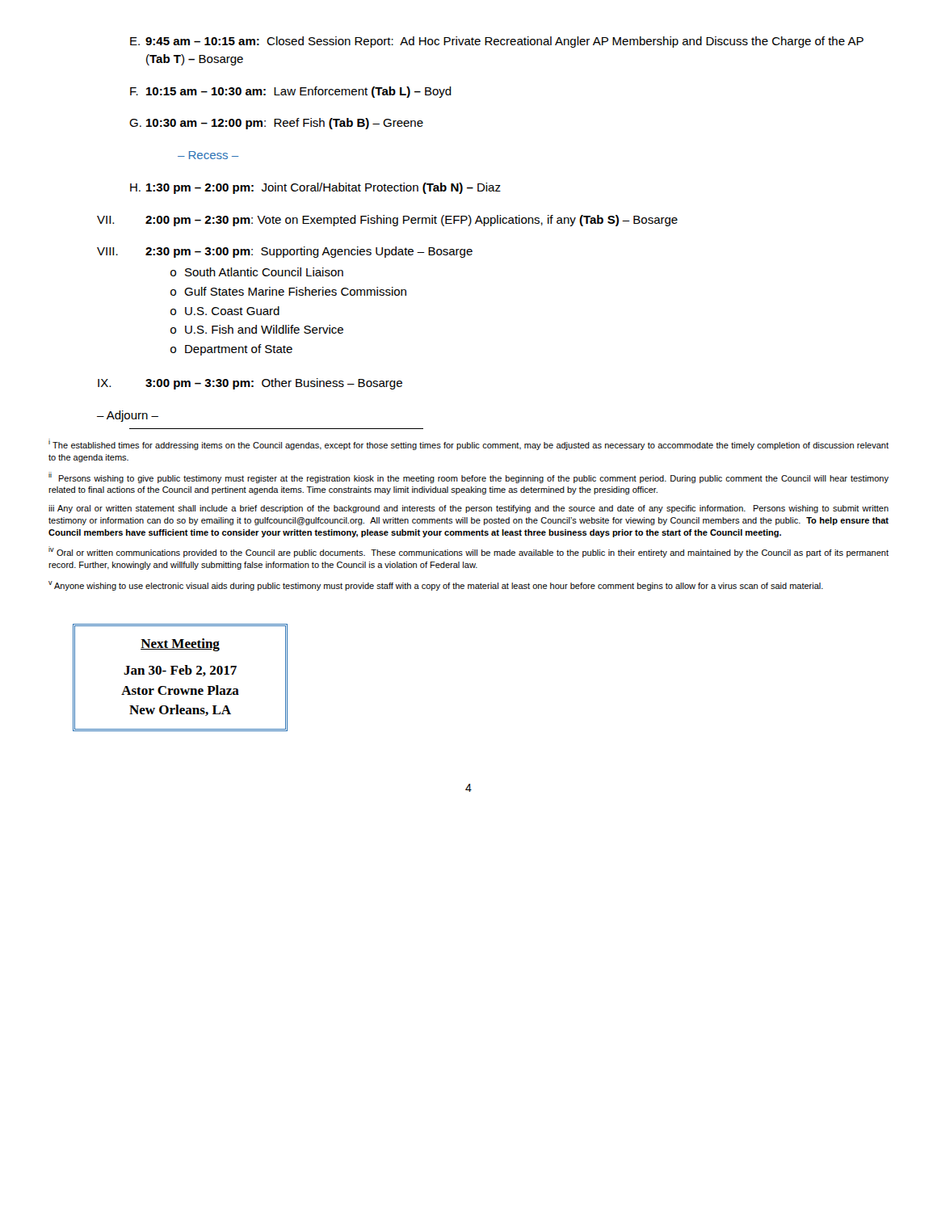E.
9:45 am – 10:15 am: Closed Session Report: Ad Hoc Private Recreational Angler AP Membership and Discuss the Charge of the AP (Tab T) – Bosarge
F.
10:15 am – 10:30 am: Law Enforcement (Tab L) – Boyd
G.
10:30 am – 12:00 pm: Reef Fish (Tab B) – Greene
– Recess –
H.
1:30 pm – 2:00 pm: Joint Coral/Habitat Protection (Tab N) – Diaz
VII.
2:00 pm – 2:30 pm: Vote on Exempted Fishing Permit (EFP) Applications, if any (Tab S) – Bosarge
VIII.
2:30 pm – 3:00 pm: Supporting Agencies Update – Bosarge
South Atlantic Council Liaison
Gulf States Marine Fisheries Commission
U.S. Coast Guard
U.S. Fish and Wildlife Service
Department of State
IX.
3:00 pm – 3:30 pm: Other Business – Bosarge
– Adjourn –
i The established times for addressing items on the Council agendas, except for those setting times for public comment, may be adjusted as necessary to accommodate the timely completion of discussion relevant to the agenda items.
ii Persons wishing to give public testimony must register at the registration kiosk in the meeting room before the beginning of the public comment period. During public comment the Council will hear testimony related to final actions of the Council and pertinent agenda items. Time constraints may limit individual speaking time as determined by the presiding officer.
iii Any oral or written statement shall include a brief description of the background and interests of the person testifying and the source and date of any specific information. Persons wishing to submit written testimony or information can do so by emailing it to gulfcouncil@gulfcouncil.org. All written comments will be posted on the Council’s website for viewing by Council members and the public. To help ensure that Council members have sufficient time to consider your written testimony, please submit your comments at least three business days prior to the start of the Council meeting.
iv Oral or written communications provided to the Council are public documents. These communications will be made available to the public in their entirety and maintained by the Council as part of its permanent record. Further, knowingly and willfully submitting false information to the Council is a violation of Federal law.
v Anyone wishing to use electronic visual aids during public testimony must provide staff with a copy of the material at least one hour before comment begins to allow for a virus scan of said material.
Next Meeting
Jan 30- Feb 2, 2017
Astor Crowne Plaza
New Orleans, LA
4